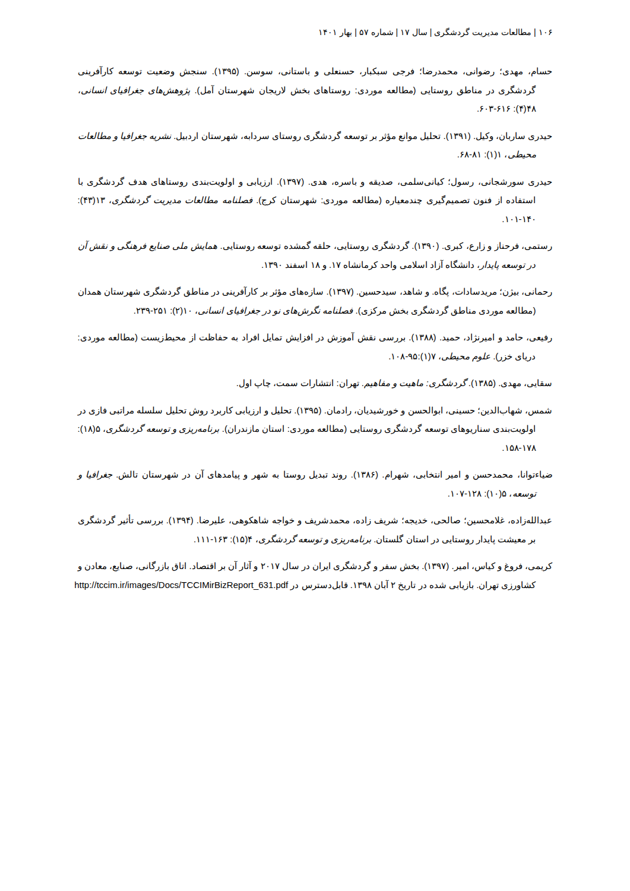۱۰۶ | مطالعات مدیریت گردشگری | سال ۱۷ | شماره ۵۷ | بهار ۱۴۰۱
حسام، مهدی؛ رضوانی، محمدرضا؛ فرجی سبکبار، حسنعلی و باستانی، سوسن. (۱۳۹۵). سنجش وضعیت توسعه کارآفرینی گردشگری در مناطق روستایی (مطالعه موردی: روستاهای بخش لاریجان شهرستان آمل). پژوهش‌های جغرافیای انسانی، ۴۸(۴): ۶۱۶-۶۰۳.
حیدری ساربان، وکیل. (۱۳۹۱). تحلیل موانع مؤثر بر توسعه گردشگری روستای سردابه، شهرستان اردبیل. نشریه جغرافیا و مطالعات محیطی، ۱(۱): ۸۱-۶۸.
حیدری سورشجانی، رسول؛ کیانی‌سلمی، صدیقه و باسره، هدی. (۱۳۹۷). ارزیابی و اولویت‌بندی روستاهای هدف گردشگری با استفاده از فنون تصمیم‌گیری چندمعیاره (مطالعه موردی: شهرستان کرج). فصلنامه مطالعات مدیریت گردشگری، ۱۳(۴۳): ۱۴۰-۱۰۱.
رستمی، فرحناز و زارع، کبری. (۱۳۹۰). گردشگری روستایی، حلقه گمشده توسعه روستایی. همایش ملی صنایع فرهنگی و نقش آن در توسعه پایدار، دانشگاه آزاد اسلامی واحد کرمانشاه ۱۷. و ۱۸ اسفند ۱۳۹۰.
رحمانی، بیژن؛ مریدسادات، پگاه. و شاهد، سیدحسین. (۱۳۹۷). سازه‌های مؤثر بر کارآفرینی در مناطق گردشگری شهرستان همدان (مطالعه موردی مناطق گردشگری بخش مرکزی). فصلنامه نگرش‌های نو در جغرافیای انسانی، ۱۰(۲): ۲۵۱-۲۳۹.
رفیعی، حامد و امیرنژاد، حمید. (۱۳۸۸). بررسی نقش آموزش در افزایش تمایل افراد به حفاظت از محیط‌زیست (مطالعه موردی: دریای خزر). علوم محیطی، ۷(۱):۹۵-۱۰۸.
سقایی، مهدی. (۱۳۸۵). گردشگری: ماهیت و مفاهیم. تهران: انتشارات سمت، چاپ اول.
شمس، شهاب‌الدین؛ حسینی، ابوالحسن و خورشیدیان، رادمان. (۱۳۹۵). تحلیل و ارزیابی کاربرد روش تحلیل سلسله مراتبی فازی در اولویت‌بندی سناریوهای توسعه گردشگری روستایی (مطالعه موردی: استان مازندران). برنامه‌ریزی و توسعه گردشگری، ۵(۱۸): ۱۷۸-۱۵۸.
ضیاءتوانا، محمدحسن و امیر انتخابی، شهرام. (۱۳۸۶). روند تبدیل روستا به شهر و پیامدهای آن در شهرستان تالش. جغرافیا و توسعه، ۵(۱۰): ۱۲۸-۱۰۷.
عبدالله‌زاده، غلامحسین؛ صالحی، خدیجه؛ شریف زاده، محمدشریف و خواجه شاهکوهی، علیرضا. (۱۳۹۴). بررسی تأثیر گردشگری بر معیشت پایدار روستایی در استان گلستان. برنامه‌ریزی و توسعه گردشگری، ۴(۱۵): ۱۶۳-۱۱۱.
کریمی، فروغ و کیاس، امیر. (۱۳۹۷). بخش سفر و گردشگری ایران در سال ۲۰۱۷ و آثار آن بر اقتصاد. اتاق بازرگانی، صنایع، معادن و کشاورزی تهران. بازیابی شده در تاریخ ۲ آبان ۱۳۹۸. قابل‌دسترس در http://tccim.ir/images/Docs/TCCIMirBizReport_631.pdf